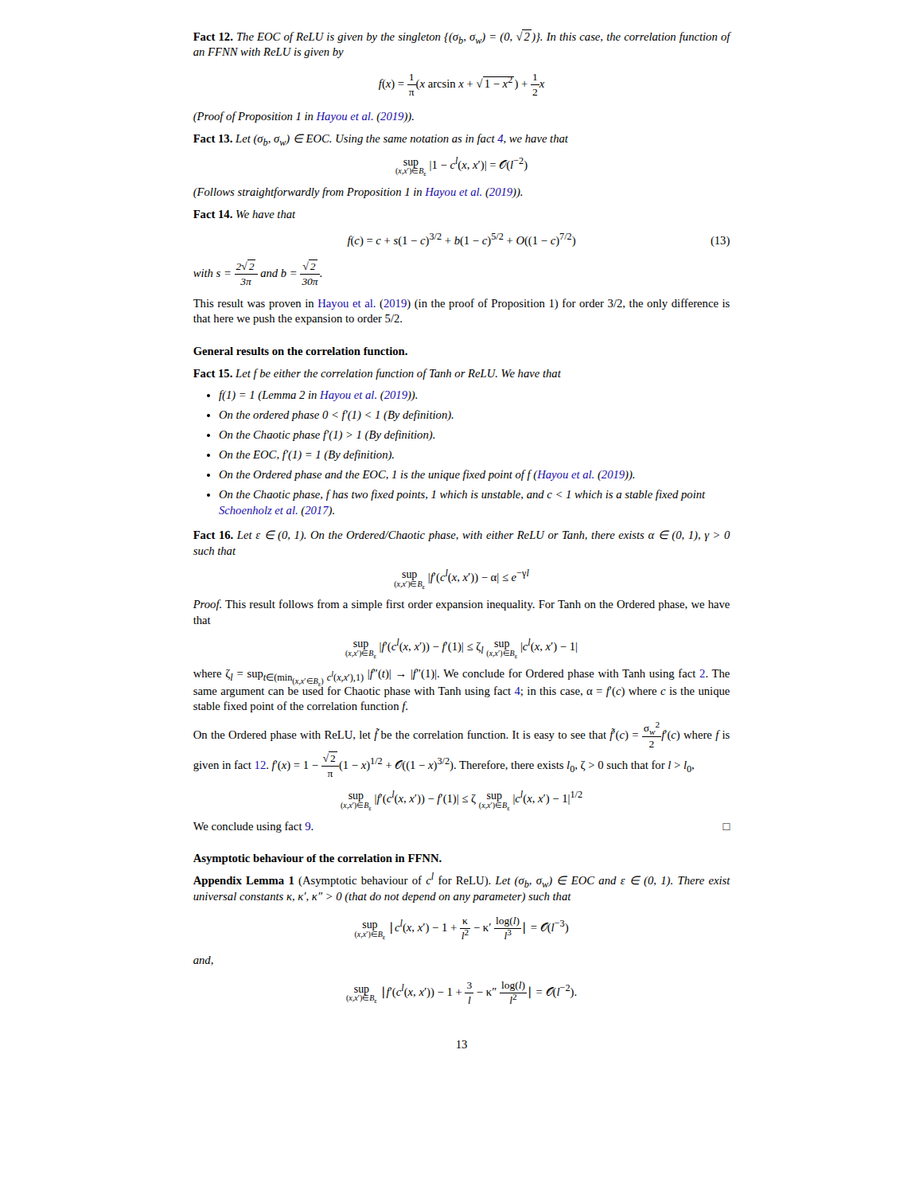Fact 12. The EOC of ReLU is given by the singleton {(σb, σw) = (0, √2)}. In this case, the correlation function of an FFNN with ReLU is given by
f(x) = 1 π(x arcsin x + √1 − x2) + 12 x
(Proof of Proposition 1 in Hayou et al. (2019)).
Fact 13. Let (σb, σw) ∈ EOC. Using the same notation as in fact 4, we have that
sup(x,x′)∈Bε |1 − cl(x, x′)| = 𝒪(l−2)
(Follows straightforwardly from Proposition 1 in Hayou et al. (2019)).
Fact 14. We have that
f(c) = c + s(1 − c)3/2 + b(1 − c)5/2 + O((1 − c)7/2) (13)
with s = 2√23π and b = √230π.
This result was proven in Hayou et al. (2019) (in the proof of Proposition 1) for order 3/2, the only difference is that here we push the expansion to order 5/2.
General results on the correlation function.
Fact 15. Let f be either the correlation function of Tanh or ReLU. We have that
f(1) = 1 (Lemma 2 in Hayou et al. (2019)).
On the ordered phase 0 < f′(1) < 1 (By definition).
On the Chaotic phase f′(1) > 1 (By definition).
On the EOC, f′(1) = 1 (By definition).
On the Ordered phase and the EOC, 1 is the unique fixed point of f (Hayou et al. (2019)).
On the Chaotic phase, f has two fixed points, 1 which is unstable, and c < 1 which is a stable fixed point Schoenholz et al. (2017).
Fact 16. Let ε ∈ (0, 1). On the Ordered/Chaotic phase, with either ReLU or Tanh, there exists α ∈ (0, 1), γ > 0 such that
sup(x,x′)∈Bε |f′(cl(x, x′)) − α| ≤ e−γl
Proof. This result follows from a simple first order expansion inequality. For Tanh on the Ordered phase, we have that
sup(x,x′)∈Bε |f′(cl(x, x′)) − f′(1)| ≤ ζl sup(x,x′)∈Bε |cl(x, x′) − 1|
where ζl = supt∈(min(x,x′∈Bε) cl(x,x′),1) |f″(t)| → |f″(1)|. We conclude for Ordered phase with Tanh using fact 2. The same argument can be used for Chaotic phase with Tanh using fact 4; in this case, α = f′(c) where c is the unique stable fixed point of the correlation function f.
On the Ordered phase with ReLU, let f̃ be the correlation function. It is easy to see that f̃′(c) = σw22 f′(c) where f is given in fact 12. f′(x) = 1 − √2 π(1 − x)1/2 + 𝒪((1 − x)3/2). Therefore, there exists l0, ζ > 0 such that for l > l0,
sup(x,x′)∈Bε |f′(cl(x, x′)) − f′(1)| ≤ ζ sup(x,x′)∈Bε |cl(x, x′) − 1|1/2
We conclude using fact 9. □
Asymptotic behaviour of the correlation in FFNN.
Appendix Lemma 1 (Asymptotic behaviour of cl for ReLU). Let (σb, σw) ∈ EOC and ε ∈ (0, 1). There exist universal constants κ, κ′, κ″ > 0 (that do not depend on any parameter) such that
sup(x,x′)∈Bε ∣cl(x, x′) − 1 + κl2 − κ′ log(l) l3∣ = 𝒪(l−3)
and,
sup(x,x′)∈Bε ∣f′(cl(x, x′)) − 1 + 3 l − κ″ log(l) l2∣ = 𝒪(l−2).
13